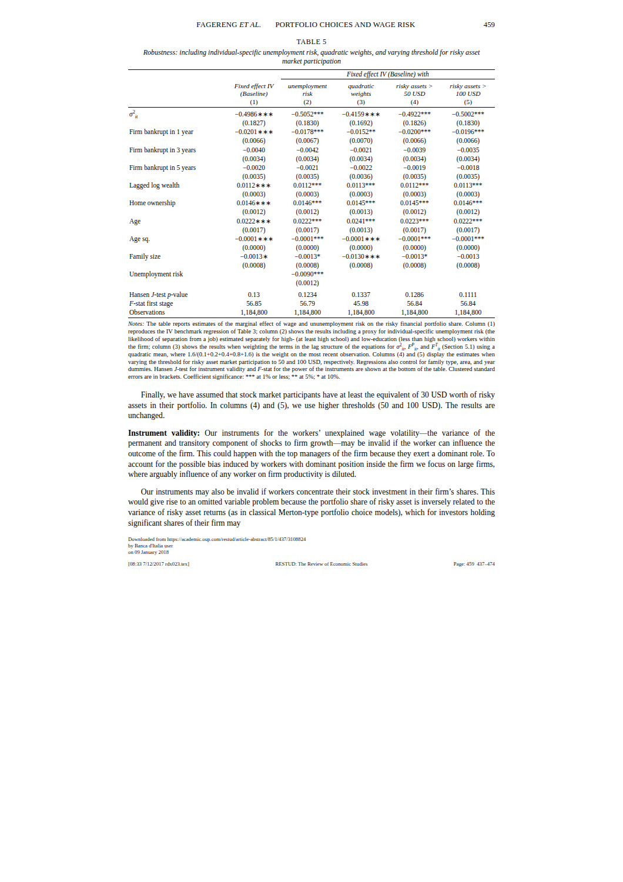459 FAGERENG ET AL. PORTFOLIO CHOICES AND WAGE RISK
TABLE 5
Robustness: including individual-specific unemployment risk, quadratic weights, and varying threshold for risky asset market participation
| | | Fixed effect IV ( Baseline ) with |
| | Fixed effect IV ( Baseline ) | unemployment risk | quadratic weights | risky assets > 50 USD | risky assets > 100 USD |
| | (1) | (2) | (3) | (4) | (5) |
| σ 2 it | −0.4986∗∗∗ | −0.5052*** | −0.4159∗∗∗ | −0.4922*** | −0.5002*** |
| | (0.1827) | (0.1830) | (0.1692) | (0.1826) | (0.1830) |
| Firm bankrupt in 1 year | −0.0201∗∗∗ | −0.0178*** | −0.0152** | −0.0200*** | −0.0196*** |
| | (0.0066) | (0.0067) | (0.0070) | (0.0066) | (0.0066) |
| Firm bankrupt in 3 years | −0.0040 | −0.0042 | −0.0021 | −0.0039 | −0.0035 |
| | (0.0034) | (0.0034) | (0.0034) | (0.0034) | (0.0034) |
| Firm bankrupt in 5 years | −0.0020 | −0.0021 | −0.0022 | −0.0019 | −0.0018 |
| | (0.0035) | (0.0035) | (0.0036) | (0.0035) | (0.0035) |
| Lagged log wealth | 0.0112∗∗∗ | 0.0112*** | 0.0113*** | 0.0112*** | 0.0113*** |
| | (0.0003) | (0.0003) | (0.0003) | (0.0003) | (0.0003) |
| Home ownership | 0.0146∗∗∗ | 0.0146*** | 0.0145*** | 0.0145*** | 0.0146*** |
| | (0.0012) | (0.0012) | (0.0013) | (0.0012) | (0.0012) |
| Age | 0.0222∗∗∗ | 0.0222*** | 0.0241*** | 0.0223*** | 0.0222*** |
| | (0.0017) | (0.0017) | (0.0013) | (0.0017) | (0.0017) |
| Age sq. | −0.0001∗∗∗ | −0.0001*** | −0.0001∗∗∗ | −0.0001*** | −0.0001*** |
| | (0.0000) | (0.0000) | (0.0000) | (0.0000) | (0.0000) |
| Family size | −0.0013∗ | −0.0013* | −0.0130∗∗∗ | −0.0013* | −0.0013 |
| | (0.0008) | (0.0008) | (0.0008) | (0.0008) | (0.0008) |
| Unemployment risk | | −0.0090*** | | | |
| | | (0.0012) | | | |
| Hansen J -test p -value | 0.13 | 0.1234 | 0.1337 | 0.1286 | 0.1111 |
| F -stat first stage | 56.85 | 56.79 | 45.98 | 56.84 | 56.84 |
| Observations | 1,184,800 | 1,184,800 | 1,184,800 | 1,184,800 | 1,184,800 |
Notes: The table reports estimates of the marginal effect of wage and ununemployment risk on the risky financial portfolio share. Column (1) reproduces the IV benchmark regression of Table 3; column (2) shows the results including a proxy for individual-specific unemployment risk (the likelihood of separation from a job) estimated separately for high- (at least high school) and low-education (less than high school) workers within the firm; column (3) shows the results when weighting the terms in the lag structure of the equations for σ2it, FPit, and FTit (Section 5.1) using a quadratic mean, where 1.6/(0.1+0.2+0.4+0.8+1.6) is the weight on the most recent observation. Columns (4) and (5) display the estimates when varying the threshold for risky asset market participation to 50 and 100 USD, respectively. Regressions also control for family type, area, and year dummies. Hansen J-test for instrument validity and F-stat for the power of the instruments are shown at the bottom of the table. Clustered standard errors are in brackets. Coefficient significance: *** at 1% or less; ** at 5%; * at 10%.
Finally, we have assumed that stock market participants have at least the equivalent of 30 USD worth of risky assets in their portfolio. In columns (4) and (5), we use higher thresholds (50 and 100 USD). The results are unchanged.
Instrument validity: Our instruments for the workers’ unexplained wage volatility—the variance of the permanent and transitory component of shocks to firm growth—may be invalid if the worker can influence the outcome of the firm. This could happen with the top managers of the firm because they exert a dominant role. To account for the possible bias induced by workers with dominant position inside the firm we focus on large firms, where arguably influence of any worker on firm productivity is diluted.
Our instruments may also be invalid if workers concentrate their stock investment in their firm’s shares. This would give rise to an omitted variable problem because the portfolio share of risky asset is inversely related to the variance of risky asset returns (as in classical Merton-type portfolio choice models), which for investors holding significant shares of their firm may
Downloaded from https://academic.oup.com/restud/article-abstract/85/1/437/3108824
by Banca d'Italia user
on 09 January 2018
[08:33 7/12/2017 rdx023.tex] RESTUD: The Review of Economic Studies Page: 459 437–474